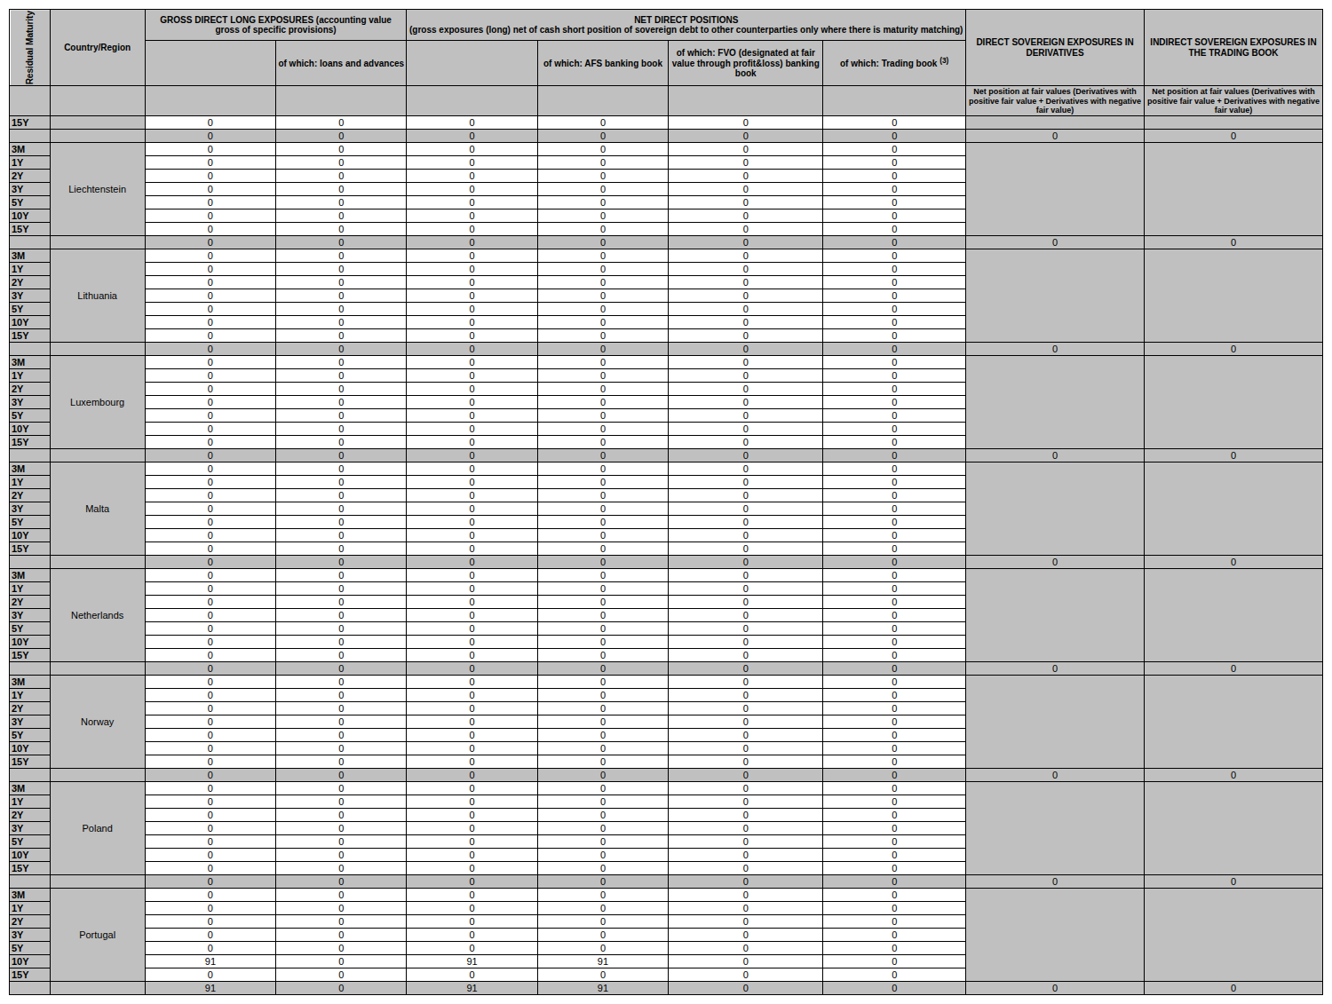| Residual Maturity | Country/Region | GROSS DIRECT LONG EXPOSURES (accounting value gross of specific provisions) | NET DIRECT POSITIONS (gross exposures (long) net of cash short position of sovereign debt to other counterparties only where there is maturity matching) | DIRECT SOVEREIGN EXPOSURES IN DERIVATIVES | INDIRECT SOVEREIGN EXPOSURES IN THE TRADING BOOK |
| --- | --- | --- | --- | --- | --- |
| | of which: loans and advances | | of which: AFS banking book | of which: FVO (designated at fair value through profit&loss) banking book | of which: Trading book (3) |
| | | | | | | | | Net position at fair values (Derivatives with positive fair value + Derivatives with negative fair value) | Net position at fair values (Derivatives with positive fair value + Derivatives with negative fair value) |
| 15Y | | 0 | 0 | 0 | 0 | 0 | 0 | | |
| | | 0 | 0 | 0 | 0 | 0 | 0 | 0 | 0 |
| 3M | Liechtenstein | 0 | 0 | 0 | 0 | 0 | 0 | | |
| 1Y | 0 | 0 | 0 | 0 | 0 | 0 |
| 2Y | 0 | 0 | 0 | 0 | 0 | 0 |
| 3Y | 0 | 0 | 0 | 0 | 0 | 0 |
| 5Y | 0 | 0 | 0 | 0 | 0 | 0 |
| 10Y | 0 | 0 | 0 | 0 | 0 | 0 |
| 15Y | 0 | 0 | 0 | 0 | 0 | 0 |
| | | 0 | 0 | 0 | 0 | 0 | 0 | 0 | 0 |
| 3M | Lithuania | 0 | 0 | 0 | 0 | 0 | 0 | | |
| 1Y | 0 | 0 | 0 | 0 | 0 | 0 |
| 2Y | 0 | 0 | 0 | 0 | 0 | 0 |
| 3Y | 0 | 0 | 0 | 0 | 0 | 0 |
| 5Y | 0 | 0 | 0 | 0 | 0 | 0 |
| 10Y | 0 | 0 | 0 | 0 | 0 | 0 |
| 15Y | 0 | 0 | 0 | 0 | 0 | 0 |
| | | 0 | 0 | 0 | 0 | 0 | 0 | 0 | 0 |
| 3M | Luxembourg | 0 | 0 | 0 | 0 | 0 | 0 | | |
| 1Y | 0 | 0 | 0 | 0 | 0 | 0 |
| 2Y | 0 | 0 | 0 | 0 | 0 | 0 |
| 3Y | 0 | 0 | 0 | 0 | 0 | 0 |
| 5Y | 0 | 0 | 0 | 0 | 0 | 0 |
| 10Y | 0 | 0 | 0 | 0 | 0 | 0 |
| 15Y | 0 | 0 | 0 | 0 | 0 | 0 |
| | | 0 | 0 | 0 | 0 | 0 | 0 | 0 | 0 |
| 3M | Malta | 0 | 0 | 0 | 0 | 0 | 0 | | |
| 1Y | 0 | 0 | 0 | 0 | 0 | 0 |
| 2Y | 0 | 0 | 0 | 0 | 0 | 0 |
| 3Y | 0 | 0 | 0 | 0 | 0 | 0 |
| 5Y | 0 | 0 | 0 | 0 | 0 | 0 |
| 10Y | 0 | 0 | 0 | 0 | 0 | 0 |
| 15Y | 0 | 0 | 0 | 0 | 0 | 0 |
| | | 0 | 0 | 0 | 0 | 0 | 0 | 0 | 0 |
| 3M | Netherlands | 0 | 0 | 0 | 0 | 0 | 0 | | |
| 1Y | 0 | 0 | 0 | 0 | 0 | 0 |
| 2Y | 0 | 0 | 0 | 0 | 0 | 0 |
| 3Y | 0 | 0 | 0 | 0 | 0 | 0 |
| 5Y | 0 | 0 | 0 | 0 | 0 | 0 |
| 10Y | 0 | 0 | 0 | 0 | 0 | 0 |
| 15Y | 0 | 0 | 0 | 0 | 0 | 0 |
| | | 0 | 0 | 0 | 0 | 0 | 0 | 0 | 0 |
| 3M | Norway | 0 | 0 | 0 | 0 | 0 | 0 | | |
| 1Y | 0 | 0 | 0 | 0 | 0 | 0 |
| 2Y | 0 | 0 | 0 | 0 | 0 | 0 |
| 3Y | 0 | 0 | 0 | 0 | 0 | 0 |
| 5Y | 0 | 0 | 0 | 0 | 0 | 0 |
| 10Y | 0 | 0 | 0 | 0 | 0 | 0 |
| 15Y | 0 | 0 | 0 | 0 | 0 | 0 |
| | | 0 | 0 | 0 | 0 | 0 | 0 | 0 | 0 |
| 3M | Poland | 0 | 0 | 0 | 0 | 0 | 0 | | |
| 1Y | 0 | 0 | 0 | 0 | 0 | 0 |
| 2Y | 0 | 0 | 0 | 0 | 0 | 0 |
| 3Y | 0 | 0 | 0 | 0 | 0 | 0 |
| 5Y | 0 | 0 | 0 | 0 | 0 | 0 |
| 10Y | 0 | 0 | 0 | 0 | 0 | 0 |
| 15Y | 0 | 0 | 0 | 0 | 0 | 0 |
| | | 0 | 0 | 0 | 0 | 0 | 0 | 0 | 0 |
| 3M | Portugal | 0 | 0 | 0 | 0 | 0 | 0 | | |
| 1Y | 0 | 0 | 0 | 0 | 0 | 0 |
| 2Y | 0 | 0 | 0 | 0 | 0 | 0 |
| 3Y | 0 | 0 | 0 | 0 | 0 | 0 |
| 5Y | 0 | 0 | 0 | 0 | 0 | 0 |
| 10Y | 91 | 0 | 91 | 91 | 0 | 0 |
| 15Y | 0 | 0 | 0 | 0 | 0 | 0 |
| | | 91 | 0 | 91 | 91 | 0 | 0 | 0 | 0 |